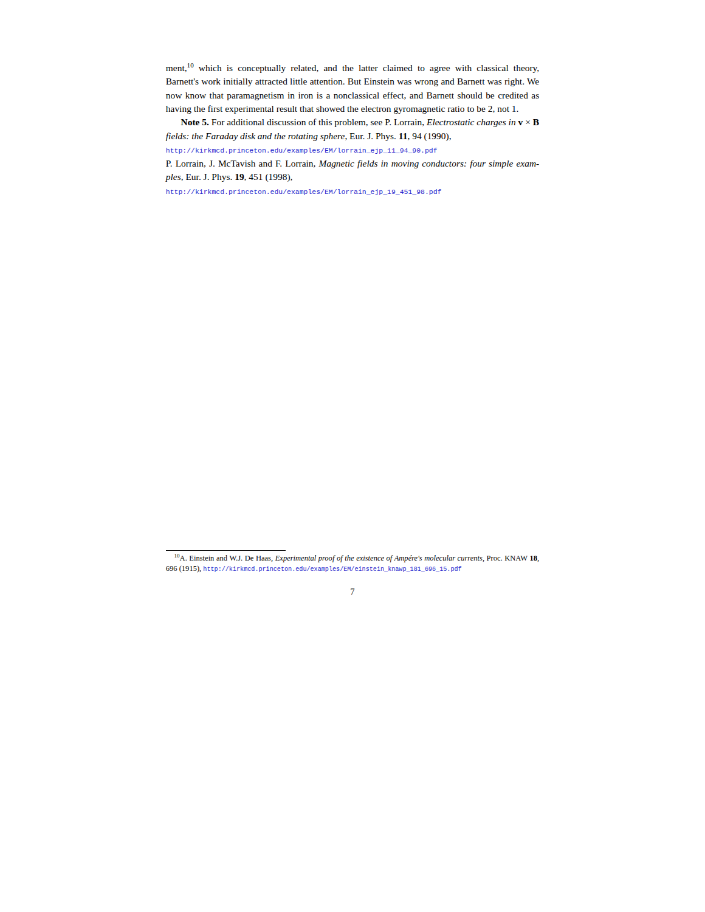ment,10 which is conceptually related, and the latter claimed to agree with classical theory, Barnett's work initially attracted little attention. But Einstein was wrong and Barnett was right. We now know that paramagnetism in iron is a nonclassical effect, and Barnett should be credited as having the first experimental result that showed the electron gyromagnetic ratio to be 2, not 1.
Note 5. For additional discussion of this problem, see P. Lorrain, Electrostatic charges in v × B fields: the Faraday disk and the rotating sphere, Eur. J. Phys. 11, 94 (1990),
http://kirkmcd.princeton.edu/examples/EM/lorrain_ejp_11_94_90.pdf
P. Lorrain, J. McTavish and F. Lorrain, Magnetic fields in moving conductors: four simple examples, Eur. J. Phys. 19, 451 (1998),
http://kirkmcd.princeton.edu/examples/EM/lorrain_ejp_19_451_98.pdf
10A. Einstein and W.J. De Haas, Experimental proof of the existence of Ampére's molecular currents, Proc. KNAW 18, 696 (1915), http://kirkmcd.princeton.edu/examples/EM/einstein_knawp_181_696_15.pdf
7